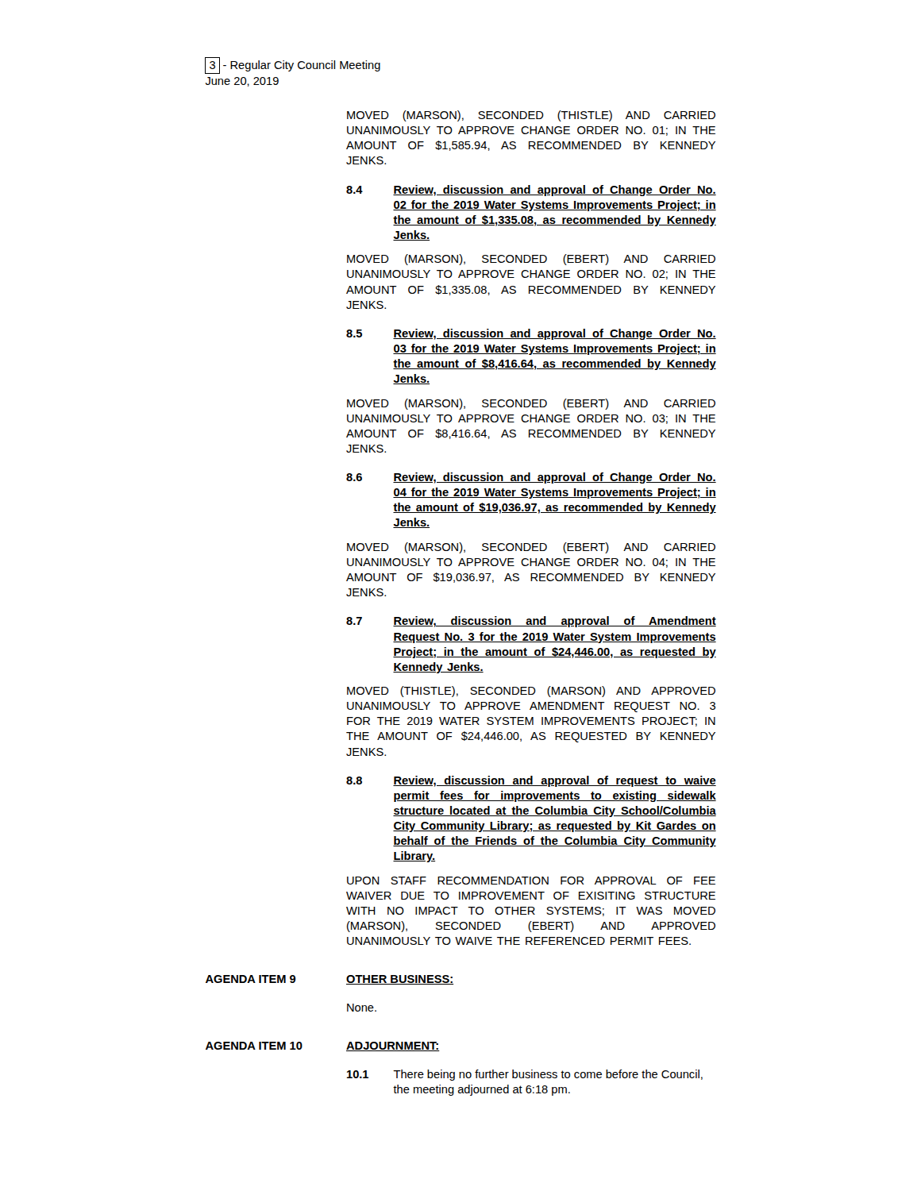3- Regular City Council Meeting
June 20, 2019
MOVED (MARSON), SECONDED (THISTLE) AND CARRIED UNANIMOUSLY TO APPROVE CHANGE ORDER NO. 01; IN THE AMOUNT OF $1,585.94, AS RECOMMENDED BY KENNEDY JENKS.
8.4
Review, discussion and approval of Change Order No. 02 for the 2019 Water Systems Improvements Project; in the amount of $1,335.08, as recommended by Kennedy Jenks.
MOVED (MARSON), SECONDED (EBERT) AND CARRIED UNANIMOUSLY TO APPROVE CHANGE ORDER NO. 02; IN THE AMOUNT OF $1,335.08, AS RECOMMENDED BY KENNEDY JENKS.
8.5
Review, discussion and approval of Change Order No. 03 for the 2019 Water Systems Improvements Project; in the amount of $8,416.64, as recommended by Kennedy Jenks.
MOVED (MARSON), SECONDED (EBERT) AND CARRIED UNANIMOUSLY TO APPROVE CHANGE ORDER NO. 03; IN THE AMOUNT OF $8,416.64, AS RECOMMENDED BY KENNEDY JENKS.
8.6
Review, discussion and approval of Change Order No. 04 for the 2019 Water Systems Improvements Project; in the amount of $19,036.97, as recommended by Kennedy Jenks.
MOVED (MARSON), SECONDED (EBERT) AND CARRIED UNANIMOUSLY TO APPROVE CHANGE ORDER NO. 04; IN THE AMOUNT OF $19,036.97, AS RECOMMENDED BY KENNEDY JENKS.
8.7
Review, discussion and approval of Amendment Request No. 3 for the 2019 Water System Improvements Project; in the amount of $24,446.00, as requested by Kennedy Jenks.
MOVED (THISTLE), SECONDED (MARSON) AND APPROVED UNANIMOUSLY TO APPROVE AMENDMENT REQUEST NO. 3 FOR THE 2019 WATER SYSTEM IMPROVEMENTS PROJECT; IN THE AMOUNT OF $24,446.00, AS REQUESTED BY KENNEDY JENKS.
8.8
Review, discussion and approval of request to waive permit fees for improvements to existing sidewalk structure located at the Columbia City School/Columbia City Community Library; as requested by Kit Gardes on behalf of the Friends of the Columbia City Community Library.
UPON STAFF RECOMMENDATION FOR APPROVAL OF FEE WAIVER DUE TO IMPROVEMENT OF EXISITING STRUCTURE WITH NO IMPACT TO OTHER SYSTEMS; IT WAS MOVED (MARSON), SECONDED (EBERT) AND APPROVED UNANIMOUSLY TO WAIVE THE REFERENCED PERMIT FEES.
AGENDA ITEM 9
OTHER BUSINESS:
None.
AGENDA ITEM 10
ADJOURNMENT:
10.1
There being no further business to come before the Council, the meeting adjourned at 6:18 pm.